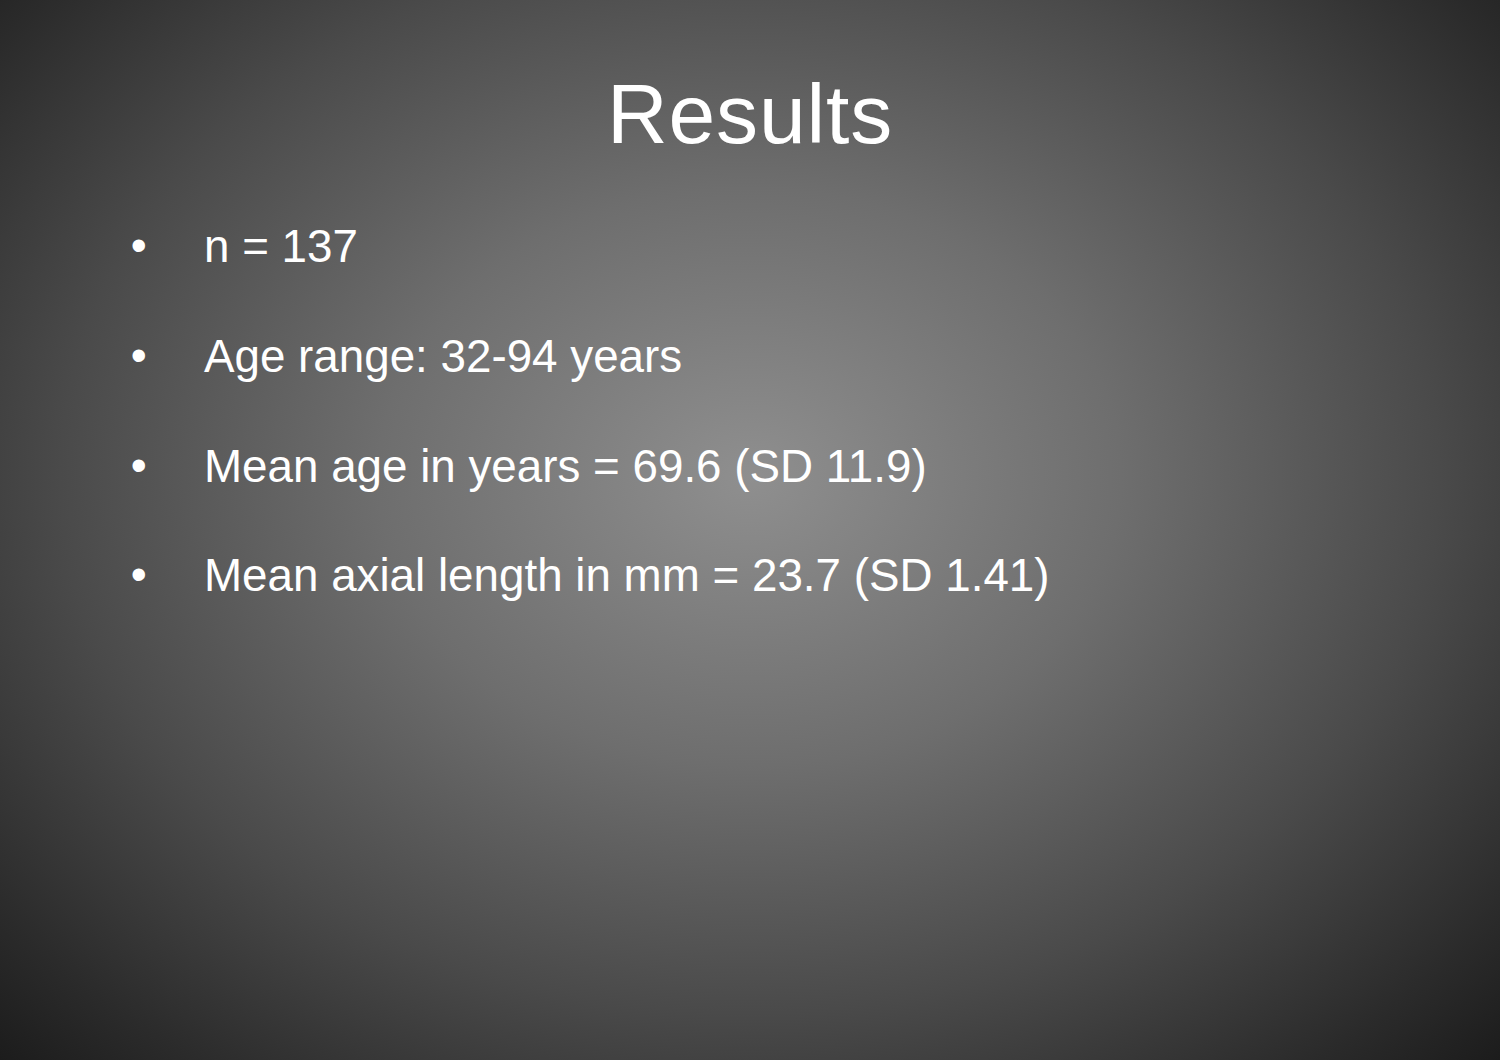Results
n = 137
Age range: 32-94 years
Mean age in years = 69.6 (SD 11.9)
Mean axial length in mm = 23.7 (SD 1.41)